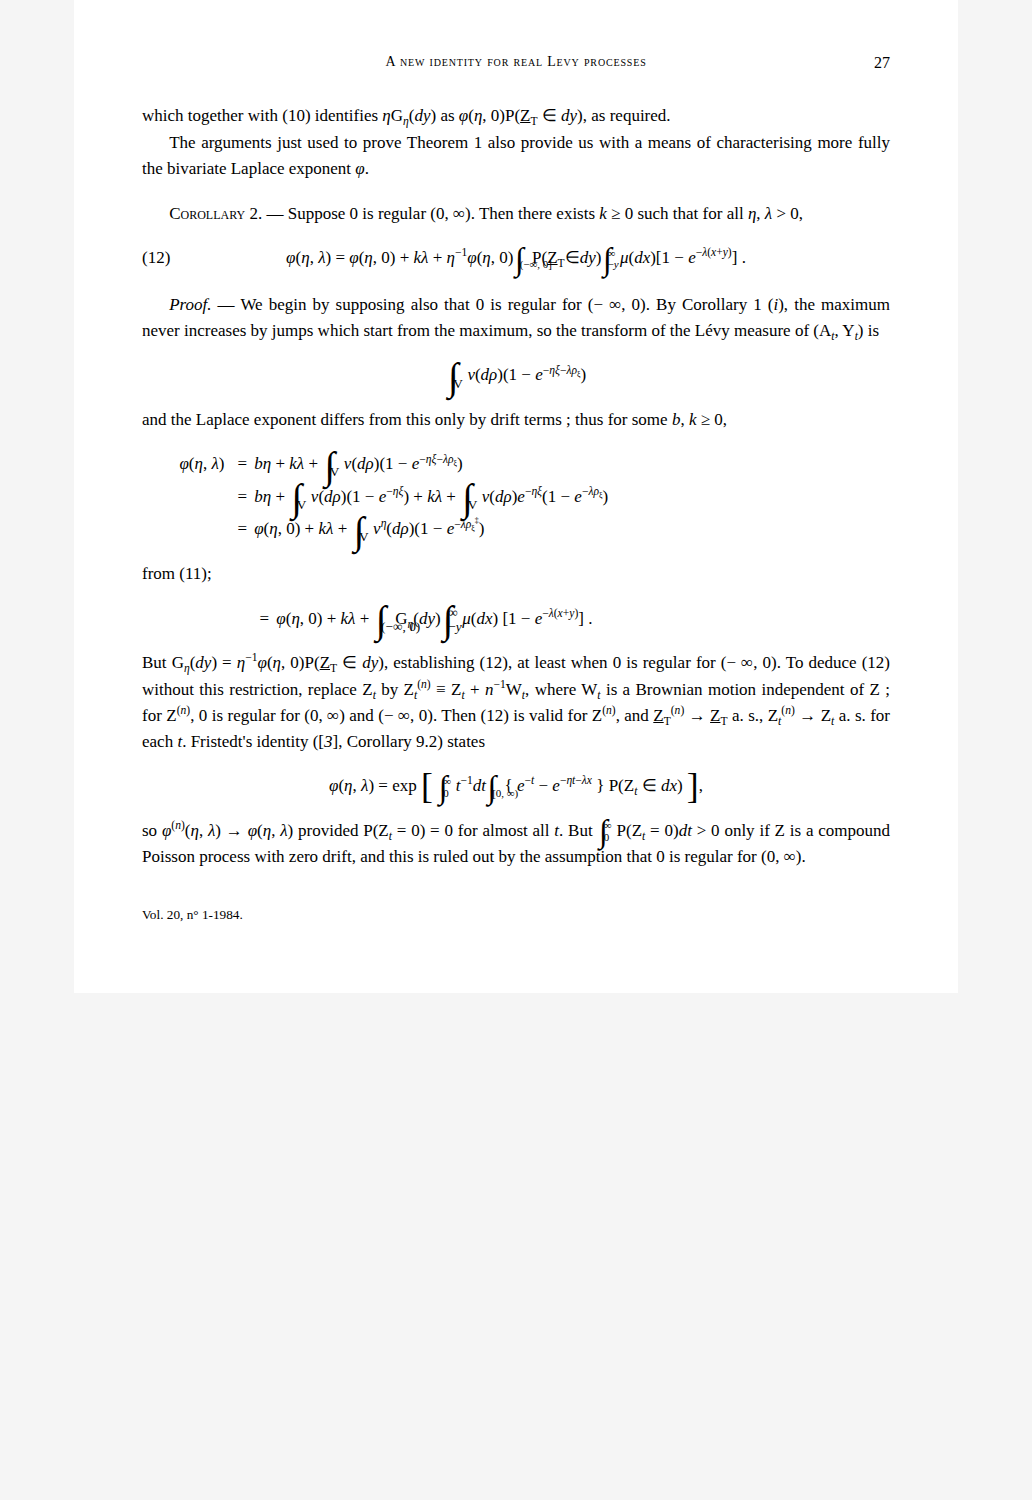A new identity for real Levy processes 27
which together with (10) identifies η Gη(dy) as φ(η, 0)P(ZT ∈ dy), as required.
The arguments just used to prove Theorem 1 also provide us with a means of characterising more fully the bivariate Laplace exponent φ.
Corollary 2. — Suppose 0 is regular (0, ∞). Then there exists k ≥ 0 such that for all η, λ > 0,
(12) φ(η, λ) = φ(η, 0) + kλ + η−1φ(η, 0)∫(−∞, 0] P(ZT∈dy)∫∞−y μ(dx)[1 − e−λ(x+y)] .
Proof. — We begin by supposing also that 0 is regular for (− ∞, 0). By Corollary 1 (i), the maximum never increases by jumps which start from the maximum, so the transform of the Lévy measure of (At, Yt) is
∫V ν(dρ)(1 − e−ηξ−λρξ)
and the Laplace exponent differs from this only by drift terms ; thus for some b, k ≥ 0,
| φ ( η , λ ) | = | bη + kλ + ∫ V ν ( dρ )(1 − e − ηξ − λρ ξ ) |
| | = | bη + ∫ V ν ( dρ )(1 − e − ηξ ) + kλ + ∫ V ν ( dρ ) e − ηξ (1 − e − λρ ξ ) |
| | = | φ ( η , 0) + kλ + ∫ V ν η ( dρ )(1 − e − λρ ξ ‡ ) |
from (11);
| = | φ ( η , 0) + kλ + ∫ (−∞, 0) G η ( dy ) ∫ ∞ − y μ ( dx ) [1 − e − λ ( x + y ) ] . |
But Gη(dy) = η−1φ(η, 0)P(ZT ∈ dy), establishing (12), at least when 0 is regular for (− ∞, 0). To deduce (12) without this restriction, replace Zt by Zt(n) ≡ Zt + n−1Wt, where Wt is a Brownian motion independent of Z ; for Z(n), 0 is regular for (0, ∞) and (− ∞, 0). Then (12) is valid for Z(n), and ZT(n) → ZT a. s., Zt(n) → Zt a. s. for each t. Fristedt's identity ([3], Corollary 9.2) states
φ(η, λ) = exp [ ∫∞0 t−1dt∫[0, ∞) { e−t − e−ηt−λx } P(Zt ∈ dx) ],
so φ(n)(η, λ) → φ(η, λ) provided P(Zt = 0) = 0 for almost all t. But ∫∞0 P(Zt = 0)dt > 0 only if Z is a compound Poisson process with zero drift, and this is ruled out by the assumption that 0 is regular for (0, ∞).
Vol. 20, n° 1-1984.